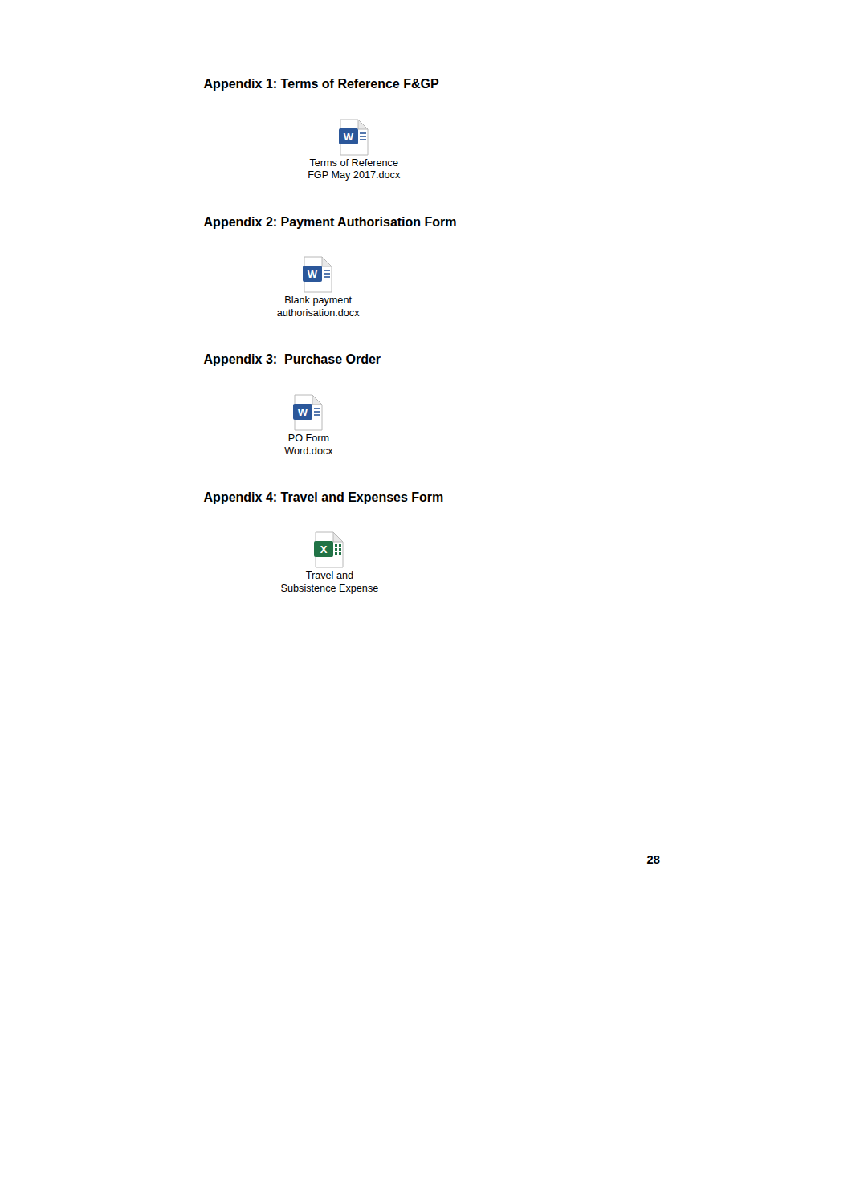Appendix 1: Terms of Reference F&GP
W
Terms of Reference
FGP May 2017.docx
Appendix 2: Payment Authorisation Form
W
Blank payment
authorisation.docx
Appendix 3: Purchase Order
W
PO Form
Word.docx
Appendix 4: Travel and Expenses Form
X
Travel and
Subsistence Expense
28